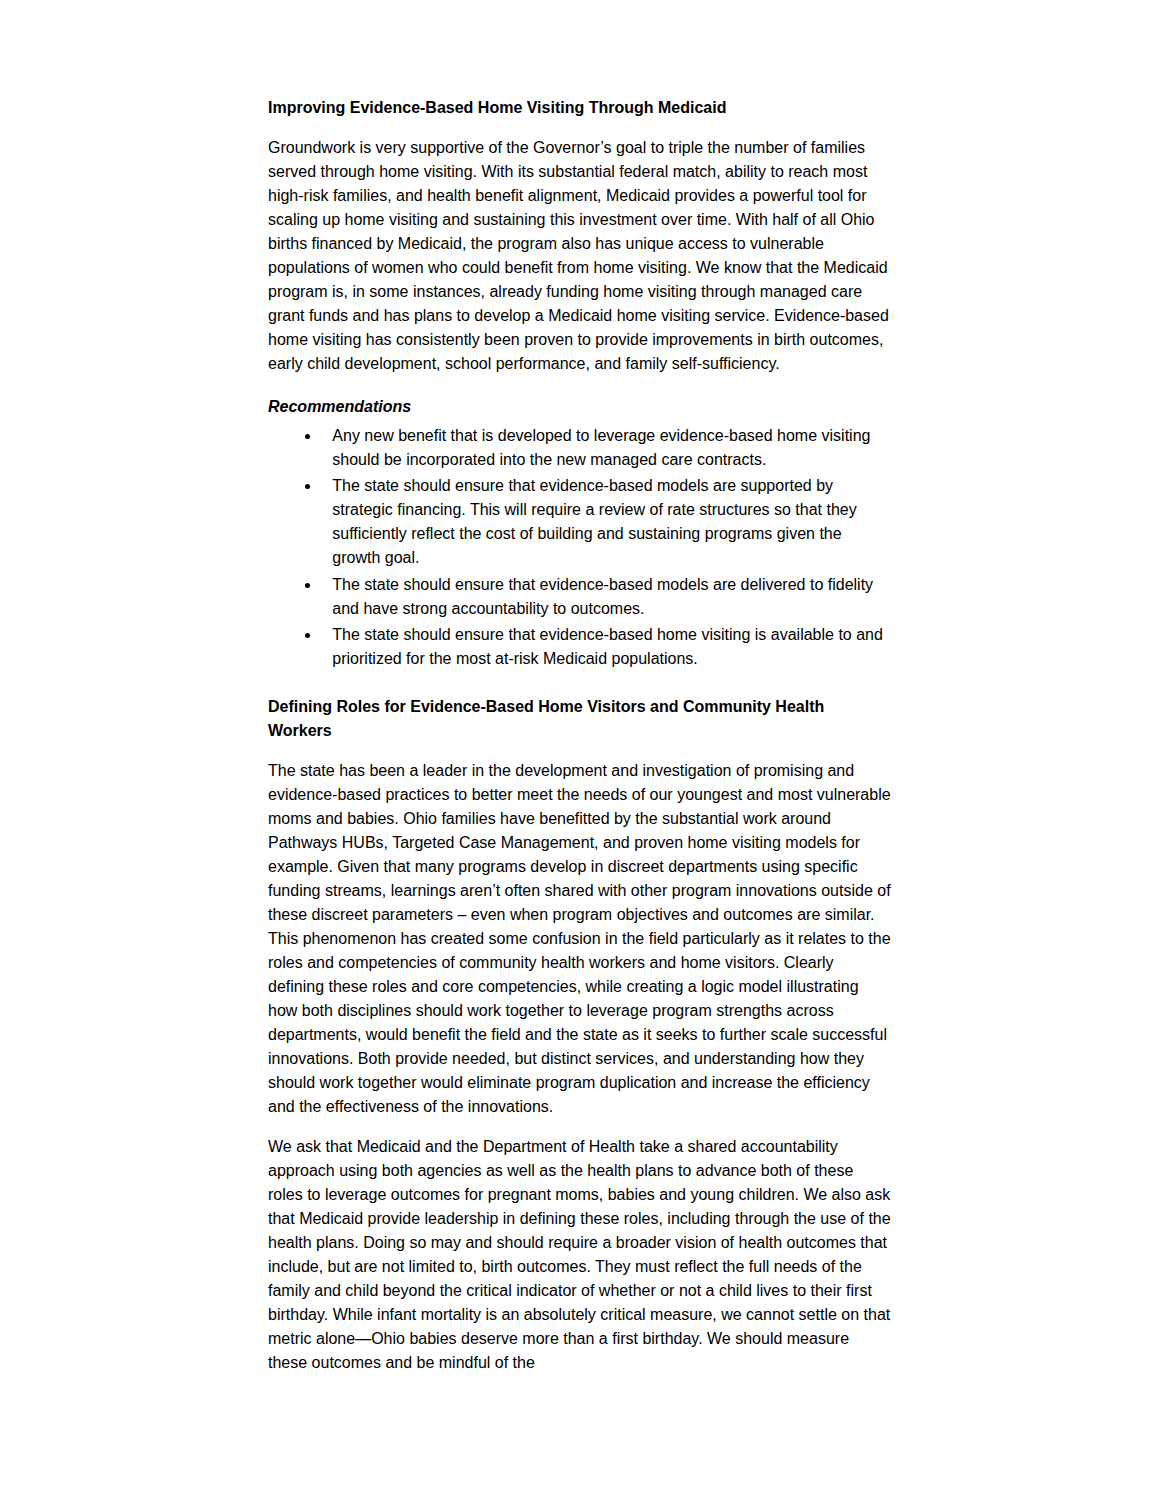Improving Evidence-Based Home Visiting Through Medicaid
Groundwork is very supportive of the Governor’s goal to triple the number of families served through home visiting. With its substantial federal match, ability to reach most high-risk families, and health benefit alignment, Medicaid provides a powerful tool for scaling up home visiting and sustaining this investment over time. With half of all Ohio births financed by Medicaid, the program also has unique access to vulnerable populations of women who could benefit from home visiting. We know that the Medicaid program is, in some instances, already funding home visiting through managed care grant funds and has plans to develop a Medicaid home visiting service. Evidence-based home visiting has consistently been proven to provide improvements in birth outcomes, early child development, school performance, and family self-sufficiency.
Recommendations
Any new benefit that is developed to leverage evidence-based home visiting should be incorporated into the new managed care contracts.
The state should ensure that evidence-based models are supported by strategic financing. This will require a review of rate structures so that they sufficiently reflect the cost of building and sustaining programs given the growth goal.
The state should ensure that evidence-based models are delivered to fidelity and have strong accountability to outcomes.
The state should ensure that evidence-based home visiting is available to and prioritized for the most at-risk Medicaid populations.
Defining Roles for Evidence-Based Home Visitors and Community Health Workers
The state has been a leader in the development and investigation of promising and evidence-based practices to better meet the needs of our youngest and most vulnerable moms and babies. Ohio families have benefitted by the substantial work around Pathways HUBs, Targeted Case Management, and proven home visiting models for example. Given that many programs develop in discreet departments using specific funding streams, learnings aren’t often shared with other program innovations outside of these discreet parameters – even when program objectives and outcomes are similar. This phenomenon has created some confusion in the field particularly as it relates to the roles and competencies of community health workers and home visitors. Clearly defining these roles and core competencies, while creating a logic model illustrating how both disciplines should work together to leverage program strengths across departments, would benefit the field and the state as it seeks to further scale successful innovations. Both provide needed, but distinct services, and understanding how they should work together would eliminate program duplication and increase the efficiency and the effectiveness of the innovations.
We ask that Medicaid and the Department of Health take a shared accountability approach using both agencies as well as the health plans to advance both of these roles to leverage outcomes for pregnant moms, babies and young children. We also ask that Medicaid provide leadership in defining these roles, including through the use of the health plans. Doing so may and should require a broader vision of health outcomes that include, but are not limited to, birth outcomes. They must reflect the full needs of the family and child beyond the critical indicator of whether or not a child lives to their first birthday. While infant mortality is an absolutely critical measure, we cannot settle on that metric alone—Ohio babies deserve more than a first birthday. We should measure these outcomes and be mindful of the